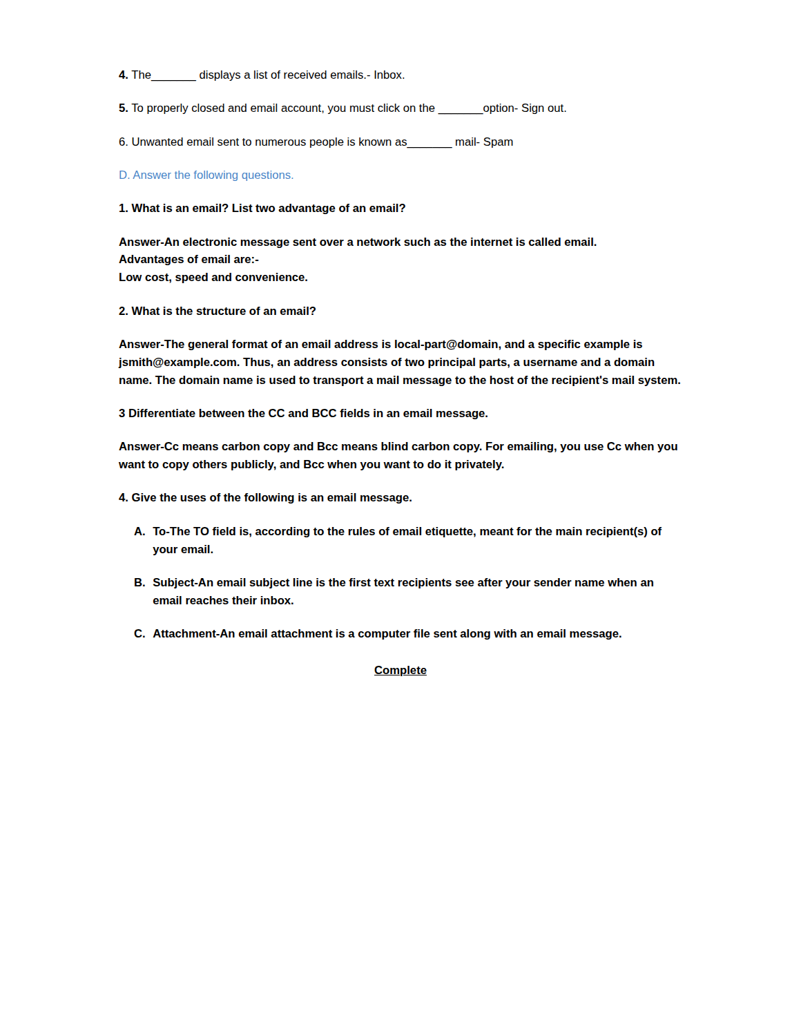4. The_______ displays a list of received emails.- Inbox.
5. To properly closed and email account, you must click on the _______option- Sign out.
6. Unwanted email sent to numerous people is known as_______ mail- Spam
D. Answer the following questions.
1. What is an email? List two advantage of an email?
Answer-An electronic message sent over a network such as the internet is called email.
Advantages of email are:-
Low cost, speed and convenience.
2. What is the structure of an email?
Answer-The general format of an email address is local-part@domain, and a specific example is jsmith@example.com. Thus, an address consists of two principal parts, a username and a domain name. The domain name is used to transport a mail message to the host of the recipient's mail system.
3 Differentiate between the CC and BCC fields in an email message.
Answer-Cc means carbon copy and Bcc means blind carbon copy. For emailing, you use Cc when you want to copy others publicly, and Bcc when you want to do it privately.
4. Give the uses of the following is an email message.
To-The TO field is, according to the rules of email etiquette, meant for the main recipient(s) of your email.
Subject-An email subject line is the first text recipients see after your sender name when an email reaches their inbox.
Attachment-An email attachment is a computer file sent along with an email message.
Complete